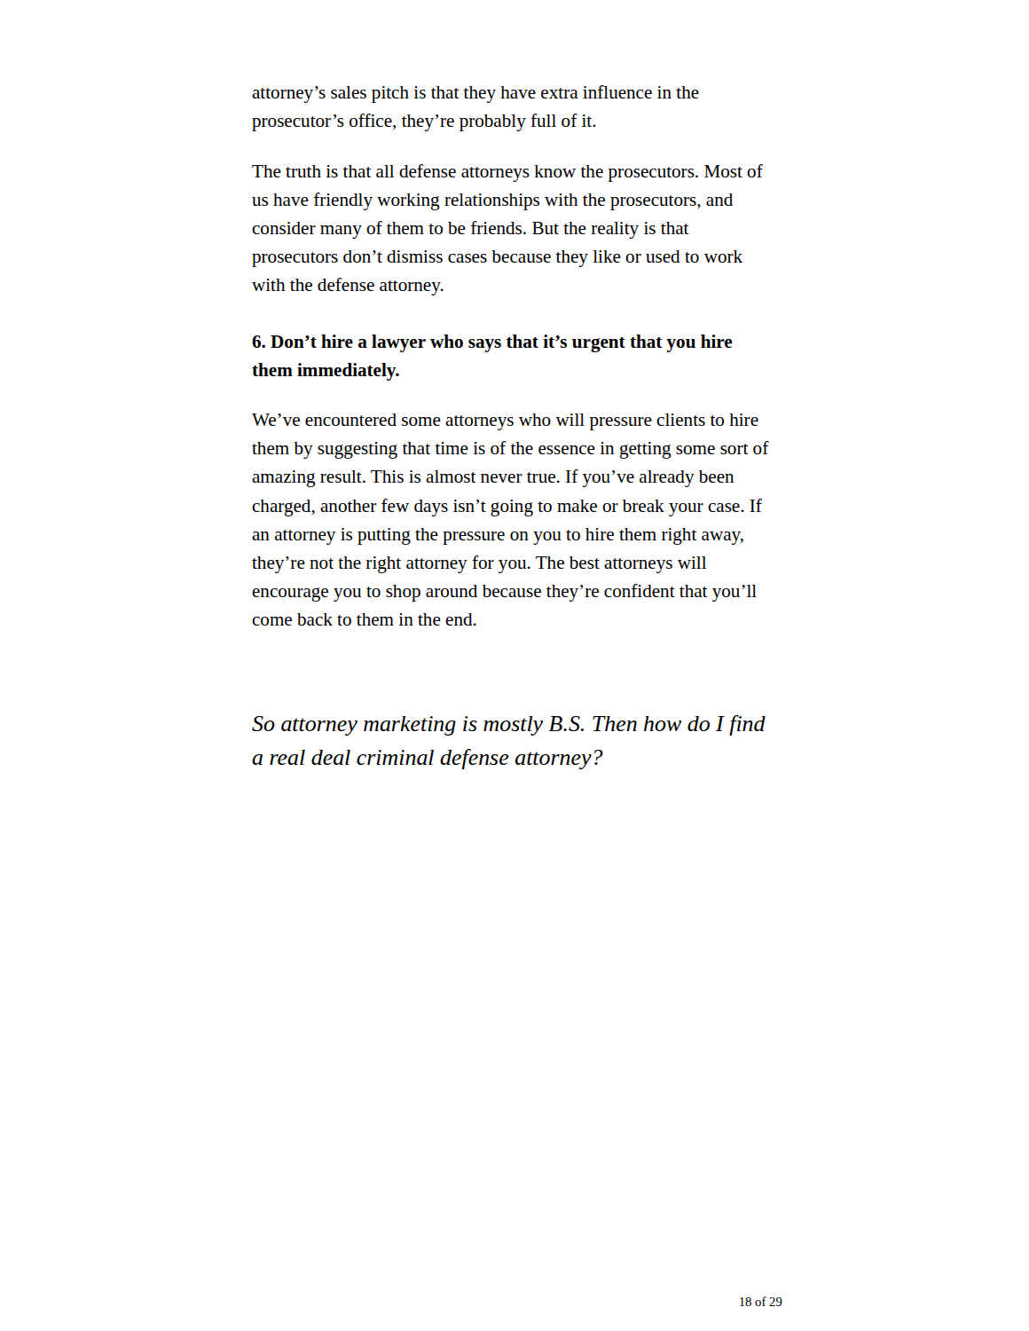attorney’s sales pitch is that they have extra influence in the prosecutor’s office, they’re probably full of it.
The truth is that all defense attorneys know the prosecutors. Most of us have friendly working relationships with the prosecutors, and consider many of them to be friends. But the reality is that prosecutors don’t dismiss cases because they like or used to work with the defense attorney.
6. Don’t hire a lawyer who says that it’s urgent that you hire them immediately.
We’ve encountered some attorneys who will pressure clients to hire them by suggesting that time is of the essence in getting some sort of amazing result. This is almost never true. If you’ve already been charged, another few days isn’t going to make or break your case. If an attorney is putting the pressure on you to hire them right away, they’re not the right attorney for you. The best attorneys will encourage you to shop around because they’re confident that you’ll come back to them in the end.
So attorney marketing is mostly B.S. Then how do I find a real deal criminal defense attorney?
18 of 29